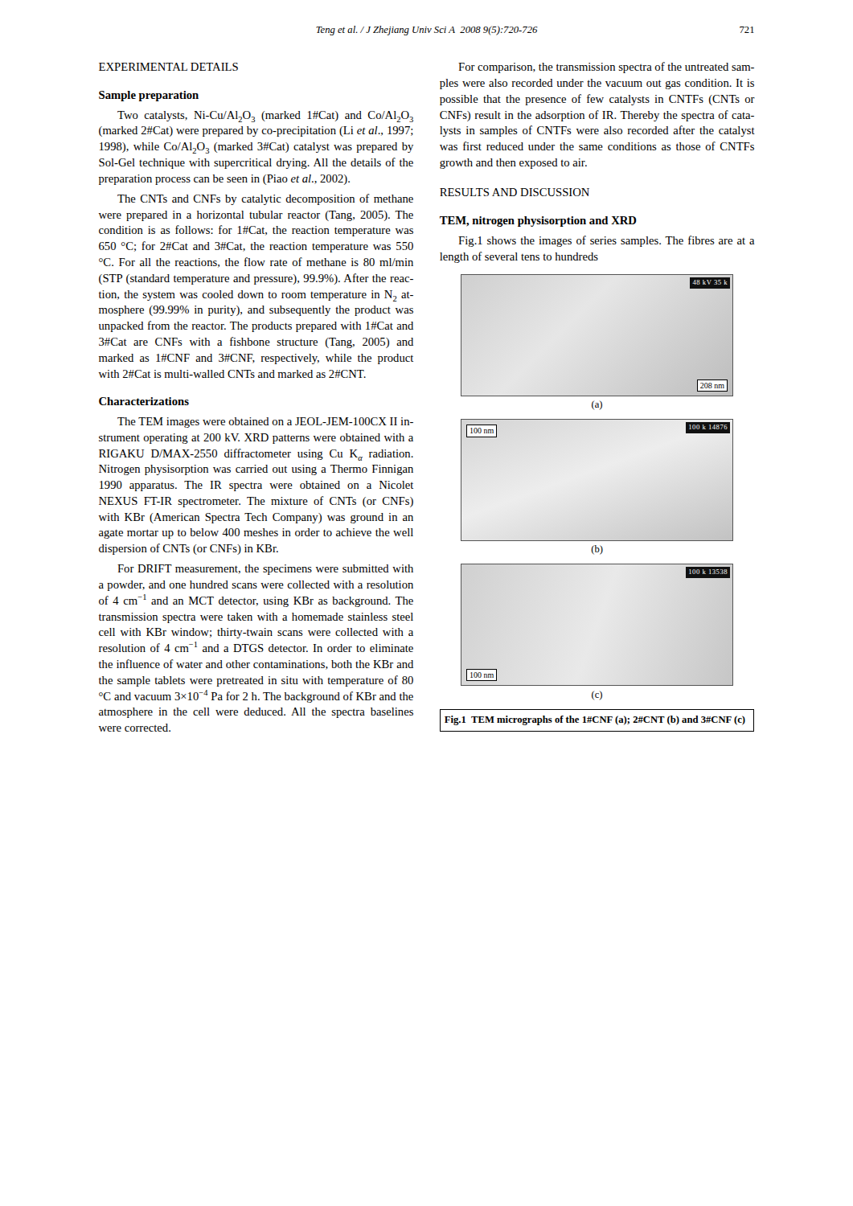Teng et al. / J Zhejiang Univ Sci A 2008 9(5):720-726 721
Experimental details
Sample preparation
Two catalysts, Ni-Cu/Al2O3 (marked 1#Cat) and Co/Al2O3 (marked 2#Cat) were prepared by co-precipitation (Li et al., 1997; 1998), while Co/Al2O3 (marked 3#Cat) catalyst was prepared by Sol-Gel technique with supercritical drying. All the details of the preparation process can be seen in (Piao et al., 2002).
The CNTs and CNFs by catalytic decomposition of methane were prepared in a horizontal tubular reactor (Tang, 2005). The condition is as follows: for 1#Cat, the reaction temperature was 650 °C; for 2#Cat and 3#Cat, the reaction temperature was 550 °C. For all the reactions, the flow rate of methane is 80 ml/min (STP (standard temperature and pressure), 99.9%). After the reaction, the system was cooled down to room temperature in N2 atmosphere (99.99% in purity), and subsequently the product was unpacked from the reactor. The products prepared with 1#Cat and 3#Cat are CNFs with a fishbone structure (Tang, 2005) and marked as 1#CNF and 3#CNF, respectively, while the product with 2#Cat is multi-walled CNTs and marked as 2#CNT.
Characterizations
The TEM images were obtained on a JEOL-JEM-100CX II instrument operating at 200 kV. XRD patterns were obtained with a RIGAKU D/MAX-2550 diffractometer using Cu Kα radiation. Nitrogen physisorption was carried out using a Thermo Finnigan 1990 apparatus. The IR spectra were obtained on a Nicolet NEXUS FT-IR spectrometer. The mixture of CNTs (or CNFs) with KBr (American Spectra Tech Company) was ground in an agate mortar up to below 400 meshes in order to achieve the well dispersion of CNTs (or CNFs) in KBr.
For DRIFT measurement, the specimens were submitted with a powder, and one hundred scans were collected with a resolution of 4 cm−1 and an MCT detector, using KBr as background. The transmission spectra were taken with a homemade stainless steel cell with KBr window; thirty-twain scans were collected with a resolution of 4 cm−1 and a DTGS detector. In order to eliminate the influence of water and other contaminations, both the KBr and the sample tablets were pretreated in situ with temperature of 80 °C and vacuum 3×10−4 Pa for 2 h. The background of KBr and the atmosphere in the cell were deduced. All the spectra baselines were corrected.
For comparison, the transmission spectra of the untreated samples were also recorded under the vacuum out gas condition. It is possible that the presence of few catalysts in CNTFs (CNTs or CNFs) result in the adsorption of IR. Thereby the spectra of catalysts in samples of CNTFs were also recorded after the catalyst was first reduced under the same conditions as those of CNTFs growth and then exposed to air.
Results and discussion
TEM, nitrogen physisorption and XRD
Fig.1 shows the images of series samples. The fibres are at a length of several tens to hundreds
48 kV 35 k 208 nm
(a)
100 k 14876 100 nm
(b)
100 k 13538 100 nm
(c)
Fig.1 TEM micrographs of the 1#CNF (a); 2#CNT (b) and 3#CNF (c)